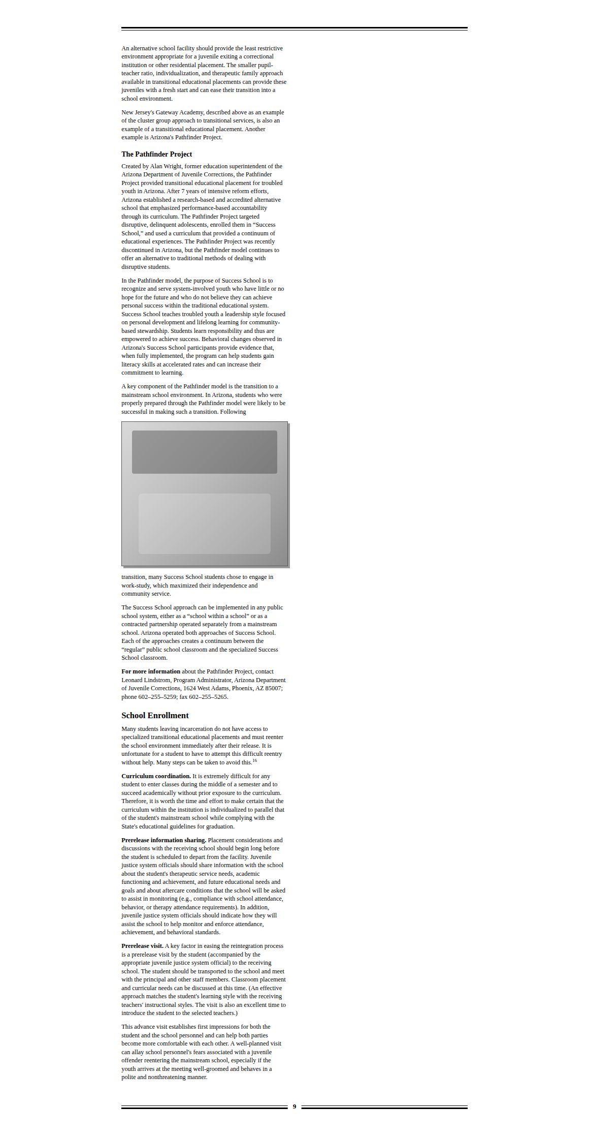An alternative school facility should provide the least restrictive environment appropriate for a juvenile exiting a correctional institution or other residential placement. The smaller pupil-teacher ratio, individualization, and therapeutic family approach available in transitional educational placements can provide these juveniles with a fresh start and can ease their transition into a school environment.
New Jersey's Gateway Academy, described above as an example of the cluster group approach to transitional services, is also an example of a transitional educational placement. Another example is Arizona's Pathfinder Project.
The Pathfinder Project
Created by Alan Wright, former education superintendent of the Arizona Department of Juvenile Corrections, the Pathfinder Project provided transitional educational placement for troubled youth in Arizona. After 7 years of intensive reform efforts, Arizona established a research-based and accredited alternative school that emphasized performance-based accountability through its curriculum. The Pathfinder Project targeted disruptive, delinquent adolescents, enrolled them in “Success School,” and used a curriculum that provided a continuum of educational experiences. The Pathfinder Project was recently discontinued in Arizona, but the Pathfinder model continues to offer an alternative to traditional methods of dealing with disruptive students.
In the Pathfinder model, the purpose of Success School is to recognize and serve system-involved youth who have little or no hope for the future and who do not believe they can achieve personal success within the traditional educational system. Success School teaches troubled youth a leadership style focused on personal development and lifelong learning for community-based stewardship. Students learn responsibility and thus are empowered to achieve success. Behavioral changes observed in Arizona's Success School participants provide evidence that, when fully implemented, the program can help students gain literacy skills at accelerated rates and can increase their commitment to learning.
A key component of the Pathfinder model is the transition to a mainstream school environment. In Arizona, students who were properly prepared through the Pathfinder model were likely to be successful in making such a transition. Following
transition, many Success School students chose to engage in work-study, which maximized their independence and community service.
The Success School approach can be implemented in any public school system, either as a “school within a school” or as a contracted partnership operated separately from a mainstream school. Arizona operated both approaches of Success School. Each of the approaches creates a continuum between the “regular” public school classroom and the specialized Success School classroom.
For more information about the Pathfinder Project, contact Leonard Lindstrom, Program Administrator, Arizona Department of Juvenile Corrections, 1624 West Adams, Phoenix, AZ 85007; phone 602–255–5259; fax 602–255–5265.
School Enrollment
Many students leaving incarceration do not have access to specialized transitional educational placements and must reenter the school environment immediately after their release. It is unfortunate for a student to have to attempt this difficult reentry without help. Many steps can be taken to avoid this.16
Curriculum coordination. It is extremely difficult for any student to enter classes during the middle of a semester and to succeed academically without prior exposure to the curriculum. Therefore, it is worth the time and effort to make certain that the curriculum within the institution is individualized to parallel that of the student's mainstream school while complying with the State's educational guidelines for graduation.
Prerelease information sharing. Placement considerations and discussions with the receiving school should begin long before the student is scheduled to depart from the facility. Juvenile justice system officials should share information with the school about the student's therapeutic service needs, academic functioning and achievement, and future educational needs and goals and about aftercare conditions that the school will be asked to assist in monitoring (e.g., compliance with school attendance, behavior, or therapy attendance requirements). In addition, juvenile justice system officials should indicate how they will assist the school to help monitor and enforce attendance, achievement, and behavioral standards.
Prerelease visit. A key factor in easing the reintegration process is a prerelease visit by the student (accompanied by the appropriate juvenile justice system official) to the receiving school. The student should be transported to the school and meet with the principal and other staff members. Classroom placement and curricular needs can be discussed at this time. (An effective approach matches the student's learning style with the receiving teachers' instructional styles. The visit is also an excellent time to introduce the student to the selected teachers.)
This advance visit establishes first impressions for both the student and the school personnel and can help both parties become more comfortable with each other. A well-planned visit can allay school personnel's fears associated with a juvenile offender reentering the mainstream school, especially if the youth arrives at the meeting well-groomed and behaves in a polite and nonthreatening manner.
9